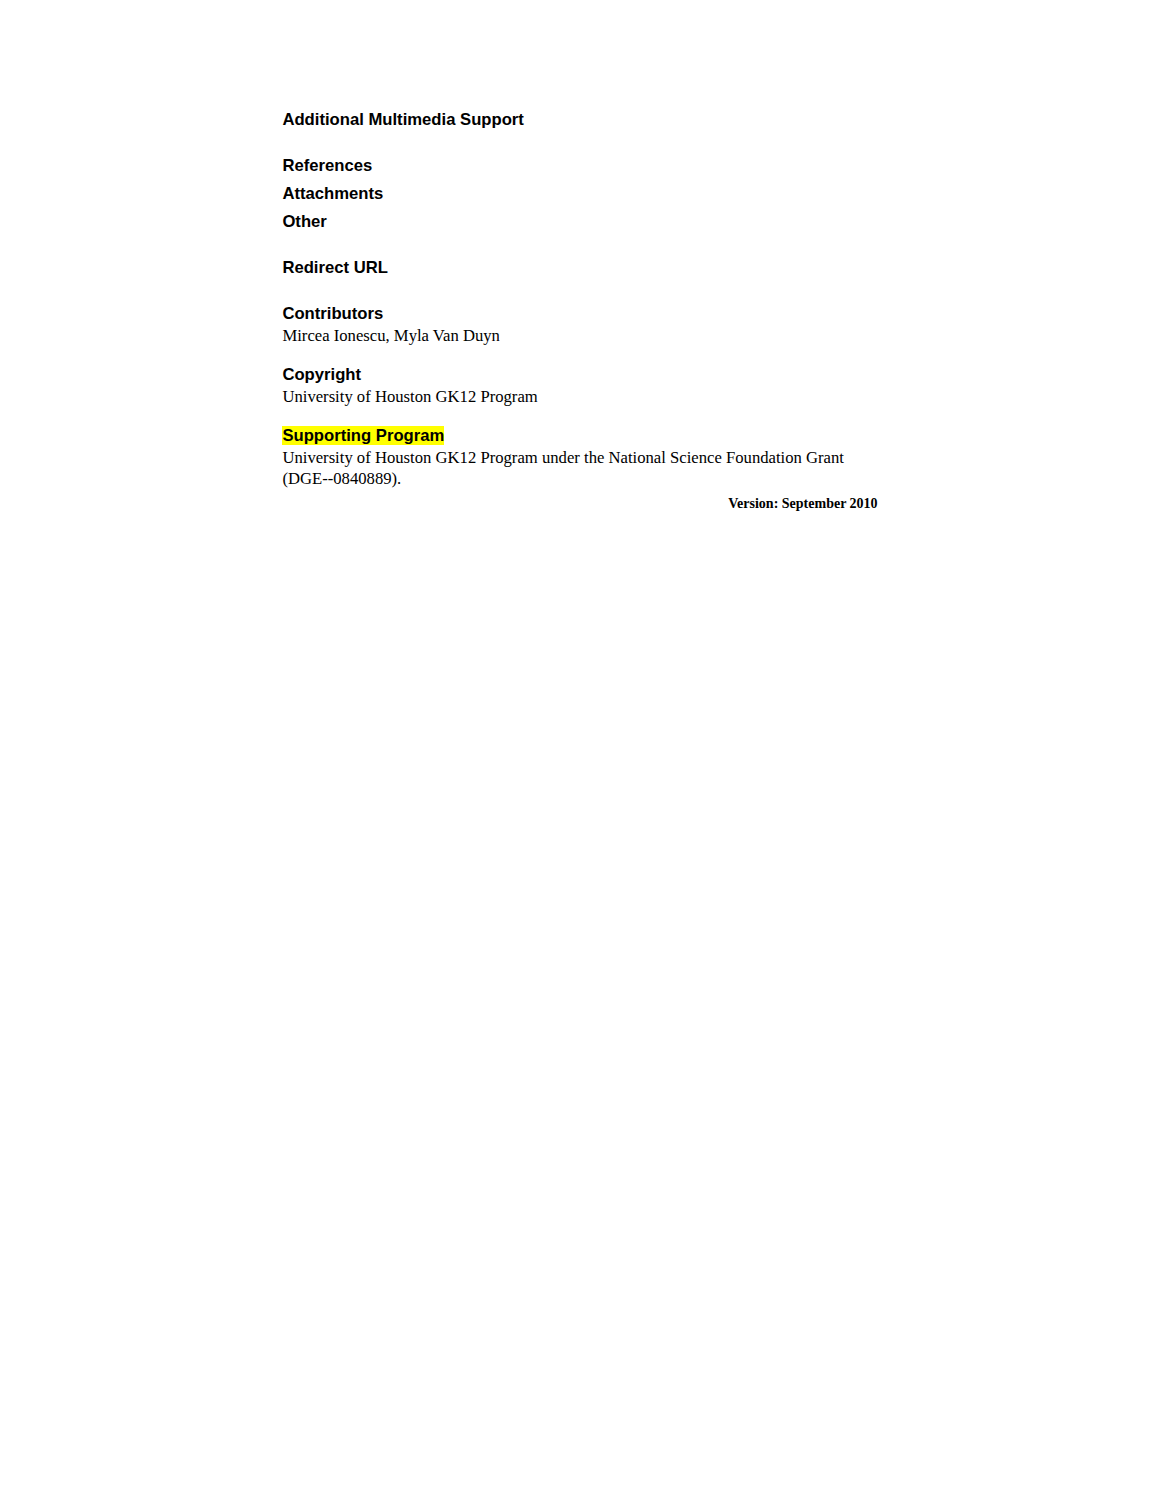Additional Multimedia Support
References
Attachments
Other
Redirect URL
Contributors
Mircea Ionescu, Myla Van Duyn
Copyright
University of Houston GK12 Program
Supporting Program
University of Houston GK12 Program under the National Science Foundation Grant (DGE--0840889).
Version: September 2010